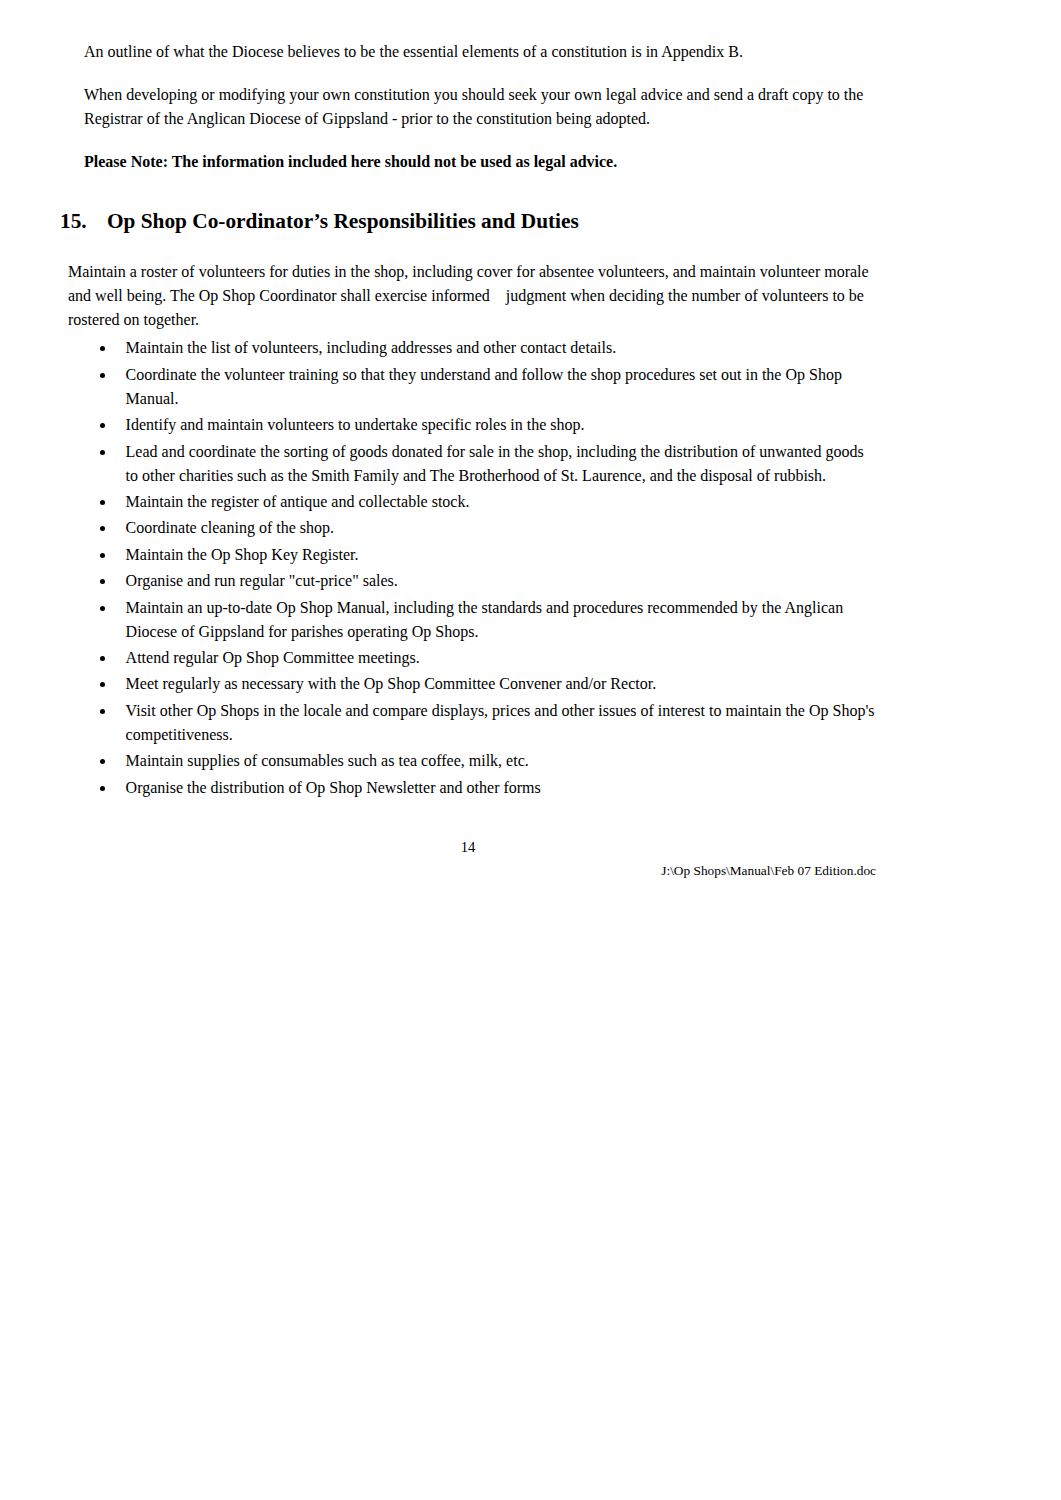An outline of what the Diocese believes to be the essential elements of a constitution is in Appendix B.
When developing or modifying your own constitution you should seek your own legal advice and send a draft copy to the Registrar of the Anglican Diocese of Gippsland - prior to the constitution being adopted.
Please Note: The information included here should not be used as legal advice.
15. Op Shop Co-ordinator’s Responsibilities and Duties
Maintain a roster of volunteers for duties in the shop, including cover for absentee volunteers, and maintain volunteer morale and well being. The Op Shop Coordinator shall exercise informed judgment when deciding the number of volunteers to be rostered on together.
Maintain the list of volunteers, including addresses and other contact details.
Coordinate the volunteer training so that they understand and follow the shop procedures set out in the Op Shop Manual.
Identify and maintain volunteers to undertake specific roles in the shop.
Lead and coordinate the sorting of goods donated for sale in the shop, including the distribution of unwanted goods to other charities such as the Smith Family and The Brotherhood of St. Laurence, and the disposal of rubbish.
Maintain the register of antique and collectable stock.
Coordinate cleaning of the shop.
Maintain the Op Shop Key Register.
Organise and run regular "cut-price" sales.
Maintain an up-to-date Op Shop Manual, including the standards and procedures recommended by the Anglican Diocese of Gippsland for parishes operating Op Shops.
Attend regular Op Shop Committee meetings.
Meet regularly as necessary with the Op Shop Committee Convener and/or Rector.
Visit other Op Shops in the locale and compare displays, prices and other issues of interest to maintain the Op Shop's competitiveness.
Maintain supplies of consumables such as tea coffee, milk, etc.
Organise the distribution of Op Shop Newsletter and other forms
14
J:\Op Shops\Manual\Feb 07 Edition.doc